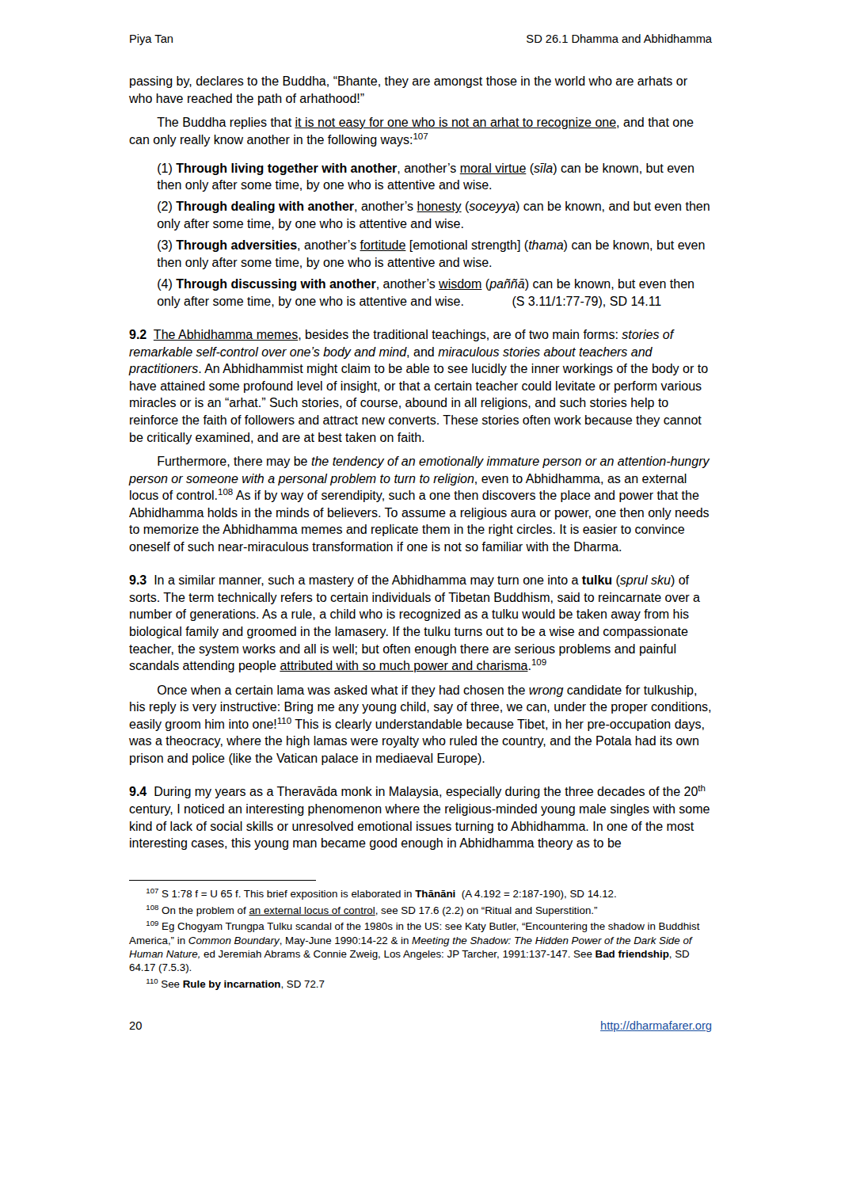Piya Tan SD 26.1 Dhamma and Abhidhamma
passing by, declares to the Buddha, “Bhante, they are amongst those in the world who are arhats or who have reached the path of arhathood!”
The Buddha replies that it is not easy for one who is not an arhat to recognize one, and that one can only really know another in the following ways:107
(1) Through living together with another, another’s moral virtue (sīla) can be known, but even then only after some time, by one who is attentive and wise.
(2) Through dealing with another, another’s honesty (soceyya) can be known, and but even then only after some time, by one who is attentive and wise.
(3) Through adversities, another’s fortitude [emotional strength] (thama) can be known, but even then only after some time, by one who is attentive and wise.
(4) Through discussing with another, another’s wisdom (paññā) can be known, but even then only after some time, by one who is attentive and wise. (S 3.11/1:77-79), SD 14.11
9.2 The Abhidhamma memes, besides the traditional teachings, are of two main forms: stories of remarkable self-control over one’s body and mind, and miraculous stories about teachers and practitioners. An Abhidhammist might claim to be able to see lucidly the inner workings of the body or to have attained some profound level of insight, or that a certain teacher could levitate or perform various miracles or is an “arhat.” Such stories, of course, abound in all religions, and such stories help to reinforce the faith of followers and attract new converts. These stories often work because they cannot be critically examined, and are at best taken on faith.
Furthermore, there may be the tendency of an emotionally immature person or an attention-hungry person or someone with a personal problem to turn to religion, even to Abhidhamma, as an external locus of control.108 As if by way of serendipity, such a one then discovers the place and power that the Abhidhamma holds in the minds of believers. To assume a religious aura or power, one then only needs to memorize the Abhidhamma memes and replicate them in the right circles. It is easier to convince oneself of such near-miraculous transformation if one is not so familiar with the Dharma.
9.3 In a similar manner, such a mastery of the Abhidhamma may turn one into a tulku (sprul sku) of sorts. The term technically refers to certain individuals of Tibetan Buddhism, said to reincarnate over a number of generations. As a rule, a child who is recognized as a tulku would be taken away from his biological family and groomed in the lamasery. If the tulku turns out to be a wise and compassionate teacher, the system works and all is well; but often enough there are serious problems and painful scandals attending people attributed with so much power and charisma.109
Once when a certain lama was asked what if they had chosen the wrong candidate for tulkuship, his reply is very instructive: Bring me any young child, say of three, we can, under the proper conditions, easily groom him into one!110 This is clearly understandable because Tibet, in her pre-occupation days, was a theocracy, where the high lamas were royalty who ruled the country, and the Potala had its own prison and police (like the Vatican palace in mediaeval Europe).
9.4 During my years as a Theravāda monk in Malaysia, especially during the three decades of the 20th century, I noticed an interesting phenomenon where the religious-minded young male singles with some kind of lack of social skills or unresolved emotional issues turning to Abhidhamma. In one of the most interesting cases, this young man became good enough in Abhidhamma theory as to be
107 S 1:78 f = U 65 f. This brief exposition is elaborated in Thānāni (A 4.192 = 2:187-190), SD 14.12.
108 On the problem of an external locus of control, see SD 17.6 (2.2) on “Ritual and Superstition.”
109 Eg Chogyam Trungpa Tulku scandal of the 1980s in the US: see Katy Butler, “Encountering the shadow in Buddhist America,” in Common Boundary, May-June 1990:14-22 & in Meeting the Shadow: The Hidden Power of the Dark Side of Human Nature, ed Jeremiah Abrams & Connie Zweig, Los Angeles: JP Tarcher, 1991:137-147. See Bad friendship, SD 64.17 (7.5.3).
110 See Rule by incarnation, SD 72.7
20 http://dharmafarer.org